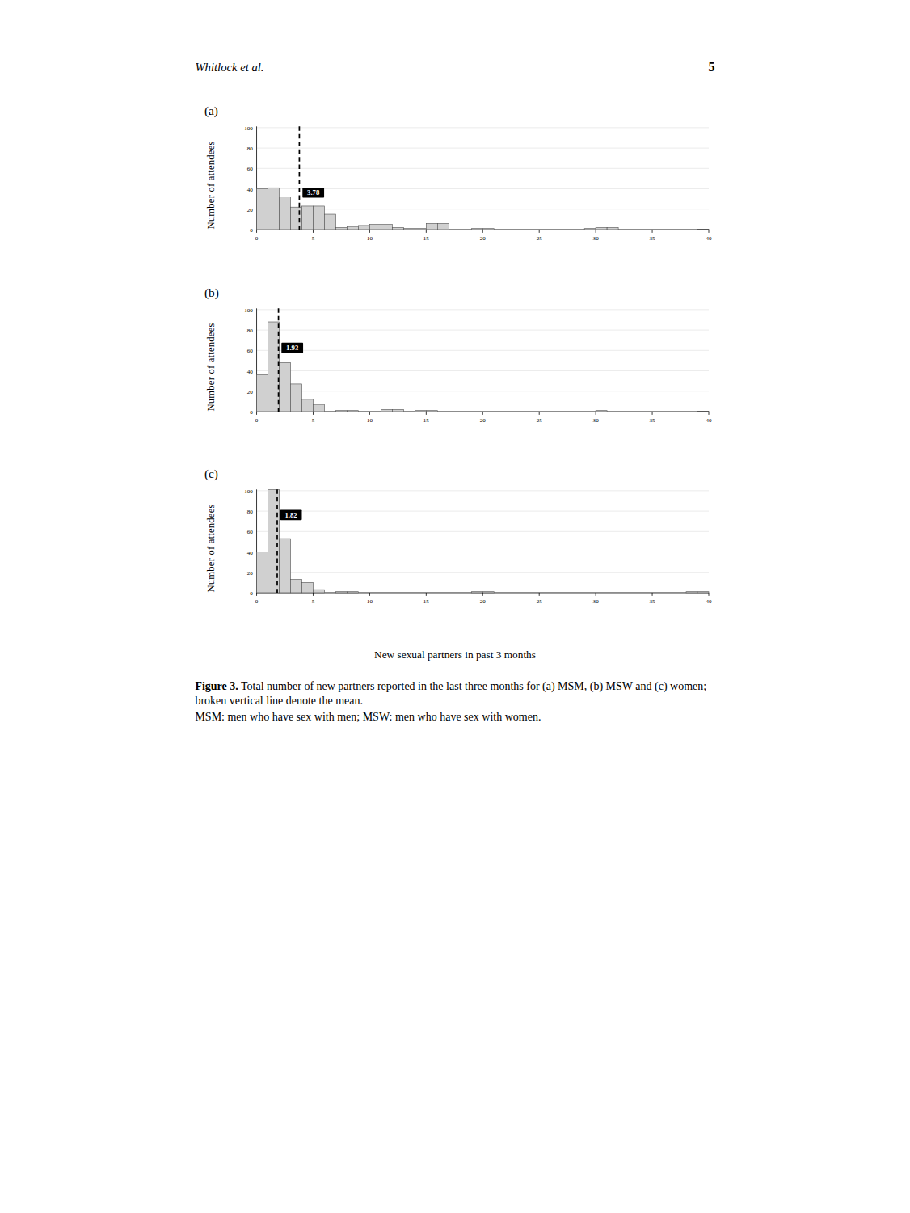Whitlock et al. 5
(a)
Number of attendees
0 20 40 60 80 100 3.78 0 5 10 15 20 25 30 35 40
(b)
Number of attendees
0 20 40 60 80 100 1.93 0 5 10 15 20 25 30 35 40
(c)
Number of attendees
0 20 40 60 80 100 1.82 0 5 10 15 20 25 30 35 40
New sexual partners in past 3 months
Figure 3. Total number of new partners reported in the last three months for (a) MSM, (b) MSW and (c) women; broken vertical line denote the mean.
MSM: men who have sex with men; MSW: men who have sex with women.